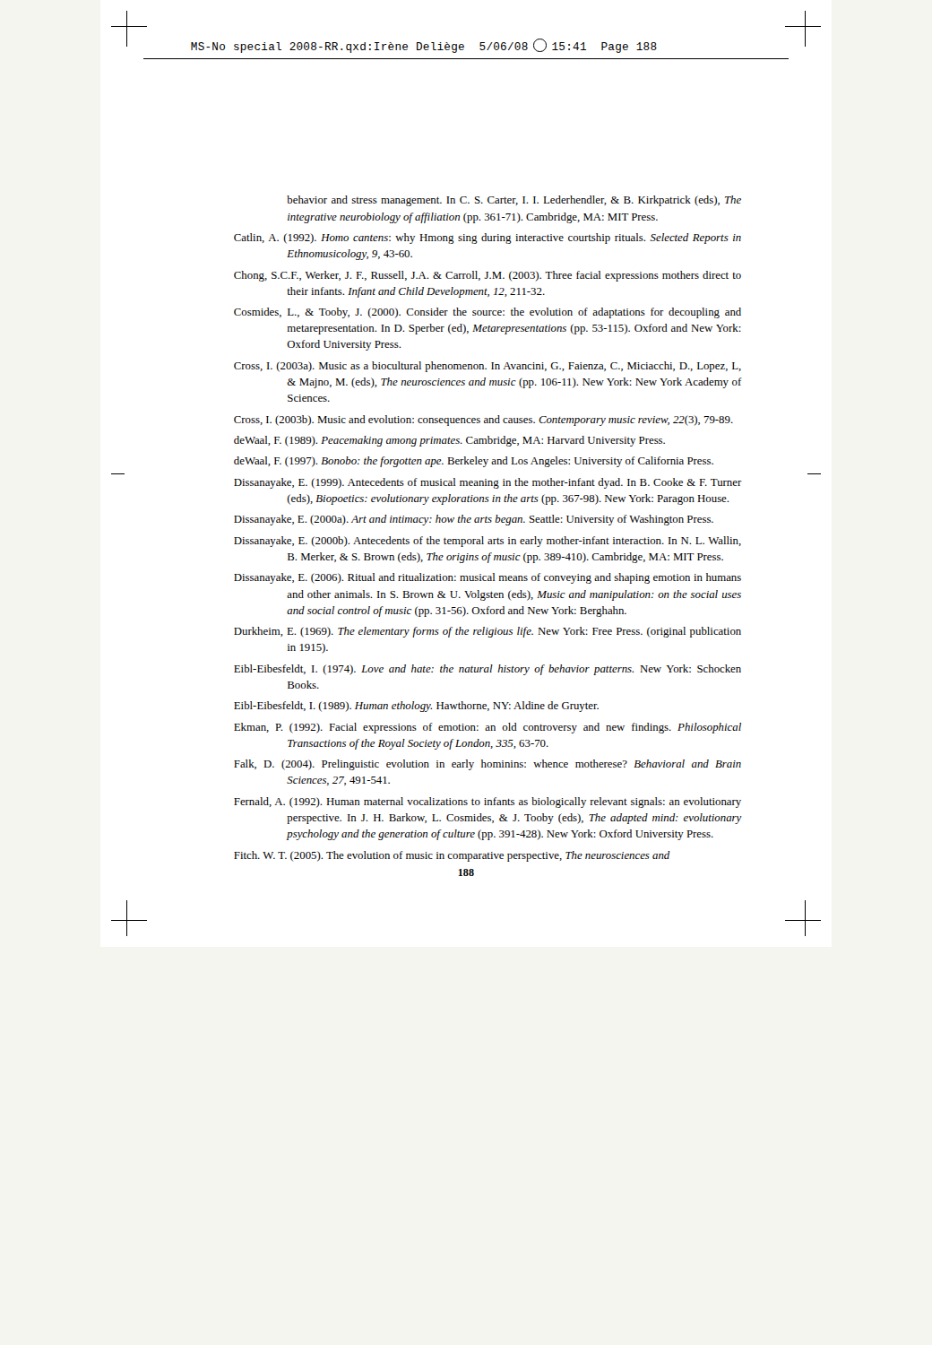MS-No special 2008-RR.qxd:Irène Deliège 5/06/08 15:41 Page 188
behavior and stress management. In C. S. Carter, I. I. Lederhendler, & B. Kirkpatrick (eds), The integrative neurobiology of affiliation (pp. 361-71). Cambridge, MA: MIT Press.
Catlin, A. (1992). Homo cantens: why Hmong sing during interactive courtship rituals. Selected Reports in Ethnomusicology, 9, 43-60.
Chong, S.C.F., Werker, J. F., Russell, J.A. & Carroll, J.M. (2003). Three facial expressions mothers direct to their infants. Infant and Child Development, 12, 211-32.
Cosmides, L., & Tooby, J. (2000). Consider the source: the evolution of adaptations for decoupling and metarepresentation. In D. Sperber (ed), Metarepresentations (pp. 53-115). Oxford and New York: Oxford University Press.
Cross, I. (2003a). Music as a biocultural phenomenon. In Avancini, G., Faienza, C., Miciacchi, D., Lopez, L, & Majno, M. (eds), The neurosciences and music (pp. 106-11). New York: New York Academy of Sciences.
Cross, I. (2003b). Music and evolution: consequences and causes. Contemporary music review, 22(3), 79-89.
deWaal, F. (1989). Peacemaking among primates. Cambridge, MA: Harvard University Press.
deWaal, F. (1997). Bonobo: the forgotten ape. Berkeley and Los Angeles: University of California Press.
Dissanayake, E. (1999). Antecedents of musical meaning in the mother-infant dyad. In B. Cooke & F. Turner (eds), Biopoetics: evolutionary explorations in the arts (pp. 367-98). New York: Paragon House.
Dissanayake, E. (2000a). Art and intimacy: how the arts began. Seattle: University of Washington Press.
Dissanayake, E. (2000b). Antecedents of the temporal arts in early mother-infant interaction. In N. L. Wallin, B. Merker, & S. Brown (eds), The origins of music (pp. 389-410). Cambridge, MA: MIT Press.
Dissanayake, E. (2006). Ritual and ritualization: musical means of conveying and shaping emotion in humans and other animals. In S. Brown & U. Volgsten (eds), Music and manipulation: on the social uses and social control of music (pp. 31-56). Oxford and New York: Berghahn.
Durkheim, E. (1969). The elementary forms of the religious life. New York: Free Press. (original publication in 1915).
Eibl-Eibesfeldt, I. (1974). Love and hate: the natural history of behavior patterns. New York: Schocken Books.
Eibl-Eibesfeldt, I. (1989). Human ethology. Hawthorne, NY: Aldine de Gruyter.
Ekman, P. (1992). Facial expressions of emotion: an old controversy and new findings. Philosophical Transactions of the Royal Society of London, 335, 63-70.
Falk, D. (2004). Prelinguistic evolution in early hominins: whence motherese? Behavioral and Brain Sciences, 27, 491-541.
Fernald, A. (1992). Human maternal vocalizations to infants as biologically relevant signals: an evolutionary perspective. In J. H. Barkow, L. Cosmides, & J. Tooby (eds), The adapted mind: evolutionary psychology and the generation of culture (pp. 391-428). New York: Oxford University Press.
Fitch. W. T. (2005). The evolution of music in comparative perspective, The neurosciences and
188